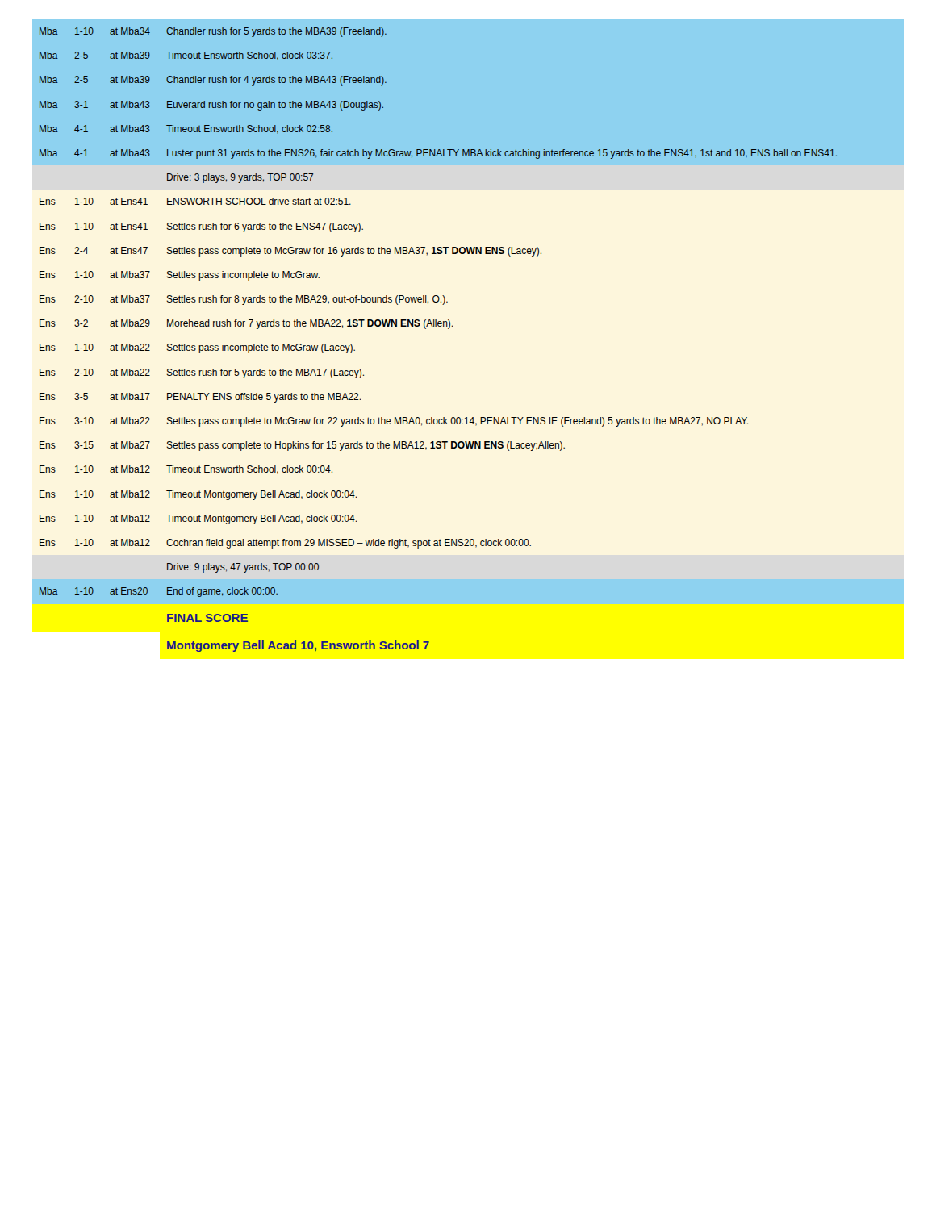| Mba | 1-10 | at Mba34 | Chandler rush for 5 yards to the MBA39 (Freeland). |
| Mba | 2-5 | at Mba39 | Timeout Ensworth School, clock 03:37. |
| Mba | 2-5 | at Mba39 | Chandler rush for 4 yards to the MBA43 (Freeland). |
| Mba | 3-1 | at Mba43 | Euverard rush for no gain to the MBA43 (Douglas). |
| Mba | 4-1 | at Mba43 | Timeout Ensworth School, clock 02:58. |
| Mba | 4-1 | at Mba43 | Luster punt 31 yards to the ENS26, fair catch by McGraw, PENALTY MBA kick catching interference 15 yards to the ENS41, 1st and 10, ENS ball on ENS41. |
| | | | Drive: 3 plays, 9 yards, TOP 00:57 |
| Ens | 1-10 | at Ens41 | ENSWORTH SCHOOL drive start at 02:51. |
| Ens | 1-10 | at Ens41 | Settles rush for 6 yards to the ENS47 (Lacey). |
| Ens | 2-4 | at Ens47 | Settles pass complete to McGraw for 16 yards to the MBA37, 1ST DOWN ENS (Lacey). |
| Ens | 1-10 | at Mba37 | Settles pass incomplete to McGraw. |
| Ens | 2-10 | at Mba37 | Settles rush for 8 yards to the MBA29, out-of-bounds (Powell, O.). |
| Ens | 3-2 | at Mba29 | Morehead rush for 7 yards to the MBA22, 1ST DOWN ENS (Allen). |
| Ens | 1-10 | at Mba22 | Settles pass incomplete to McGraw (Lacey). |
| Ens | 2-10 | at Mba22 | Settles rush for 5 yards to the MBA17 (Lacey). |
| Ens | 3-5 | at Mba17 | PENALTY ENS offside 5 yards to the MBA22. |
| Ens | 3-10 | at Mba22 | Settles pass complete to McGraw for 22 yards to the MBA0, clock 00:14, PENALTY ENS IE (Freeland) 5 yards to the MBA27, NO PLAY. |
| Ens | 3-15 | at Mba27 | Settles pass complete to Hopkins for 15 yards to the MBA12, 1ST DOWN ENS (Lacey;Allen). |
| Ens | 1-10 | at Mba12 | Timeout Ensworth School, clock 00:04. |
| Ens | 1-10 | at Mba12 | Timeout Montgomery Bell Acad, clock 00:04. |
| Ens | 1-10 | at Mba12 | Timeout Montgomery Bell Acad, clock 00:04. |
| Ens | 1-10 | at Mba12 | Cochran field goal attempt from 29 MISSED – wide right, spot at ENS20, clock 00:00. |
| | | | Drive: 9 plays, 47 yards, TOP 00:00 |
| Mba | 1-10 | at Ens20 | End of game, clock 00:00. |
| | | | FINAL SCORE |
| | | | Montgomery Bell Acad 10, Ensworth School 7 |